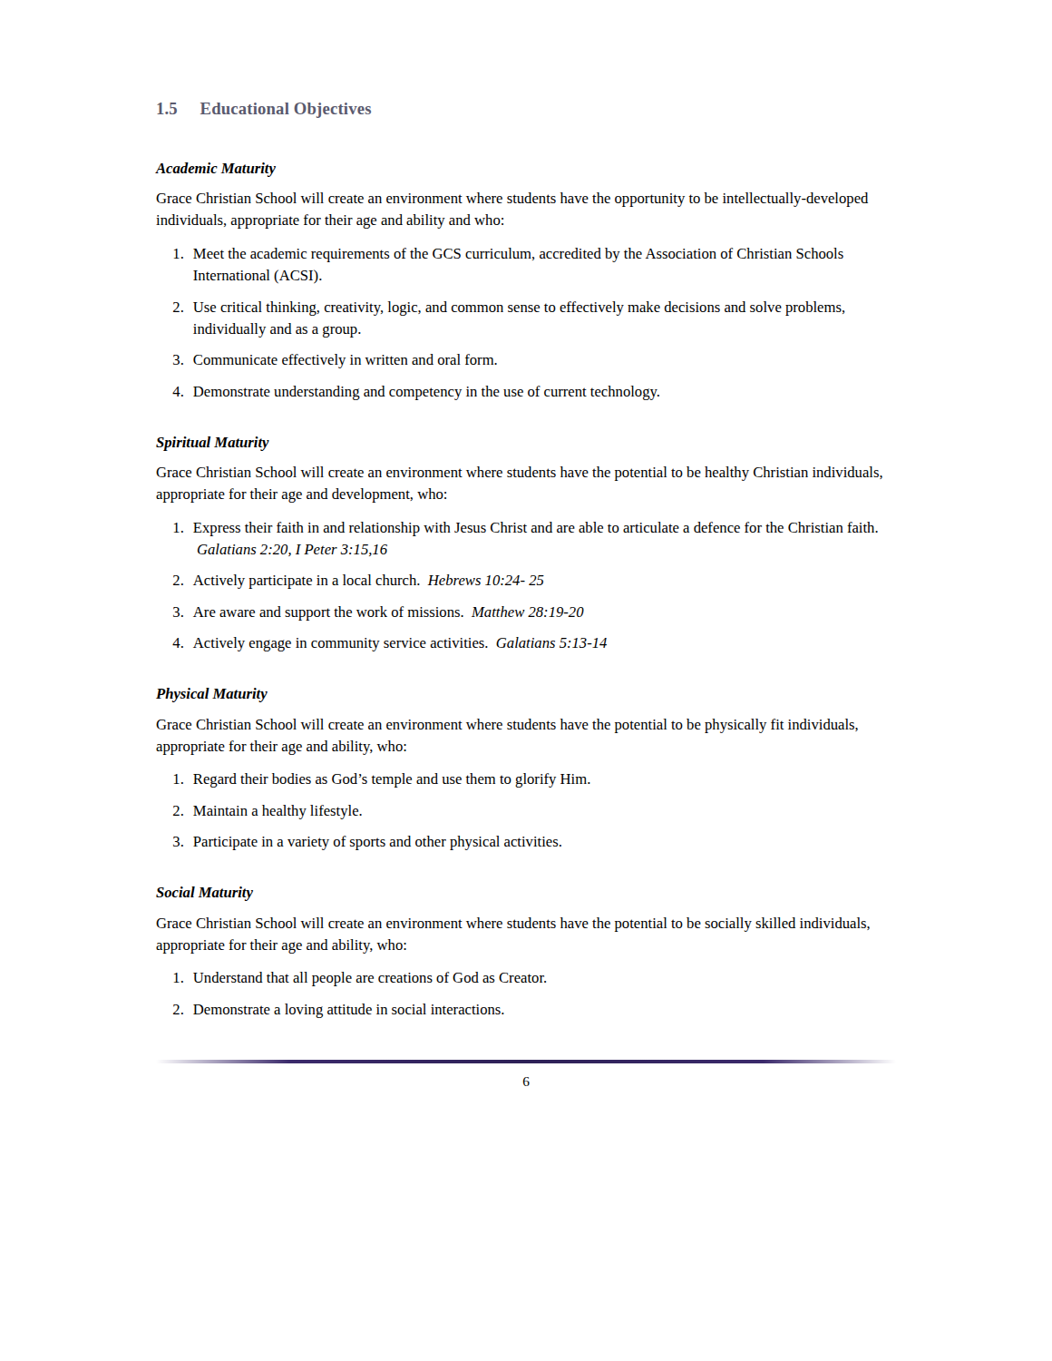1.5 Educational Objectives
Academic Maturity
Grace Christian School will create an environment where students have the opportunity to be intellectually-developed individuals, appropriate for their age and ability and who:
Meet the academic requirements of the GCS curriculum, accredited by the Association of Christian Schools International (ACSI).
Use critical thinking, creativity, logic, and common sense to effectively make decisions and solve problems, individually and as a group.
Communicate effectively in written and oral form.
Demonstrate understanding and competency in the use of current technology.
Spiritual Maturity
Grace Christian School will create an environment where students have the potential to be healthy Christian individuals, appropriate for their age and development, who:
Express their faith in and relationship with Jesus Christ and are able to articulate a defence for the Christian faith. Galatians 2:20, I Peter 3:15,16
Actively participate in a local church. Hebrews 10:24- 25
Are aware and support the work of missions. Matthew 28:19-20
Actively engage in community service activities. Galatians 5:13-14
Physical Maturity
Grace Christian School will create an environment where students have the potential to be physically fit individuals, appropriate for their age and ability, who:
Regard their bodies as God’s temple and use them to glorify Him.
Maintain a healthy lifestyle.
Participate in a variety of sports and other physical activities.
Social Maturity
Grace Christian School will create an environment where students have the potential to be socially skilled individuals, appropriate for their age and ability, who:
Understand that all people are creations of God as Creator.
Demonstrate a loving attitude in social interactions.
6